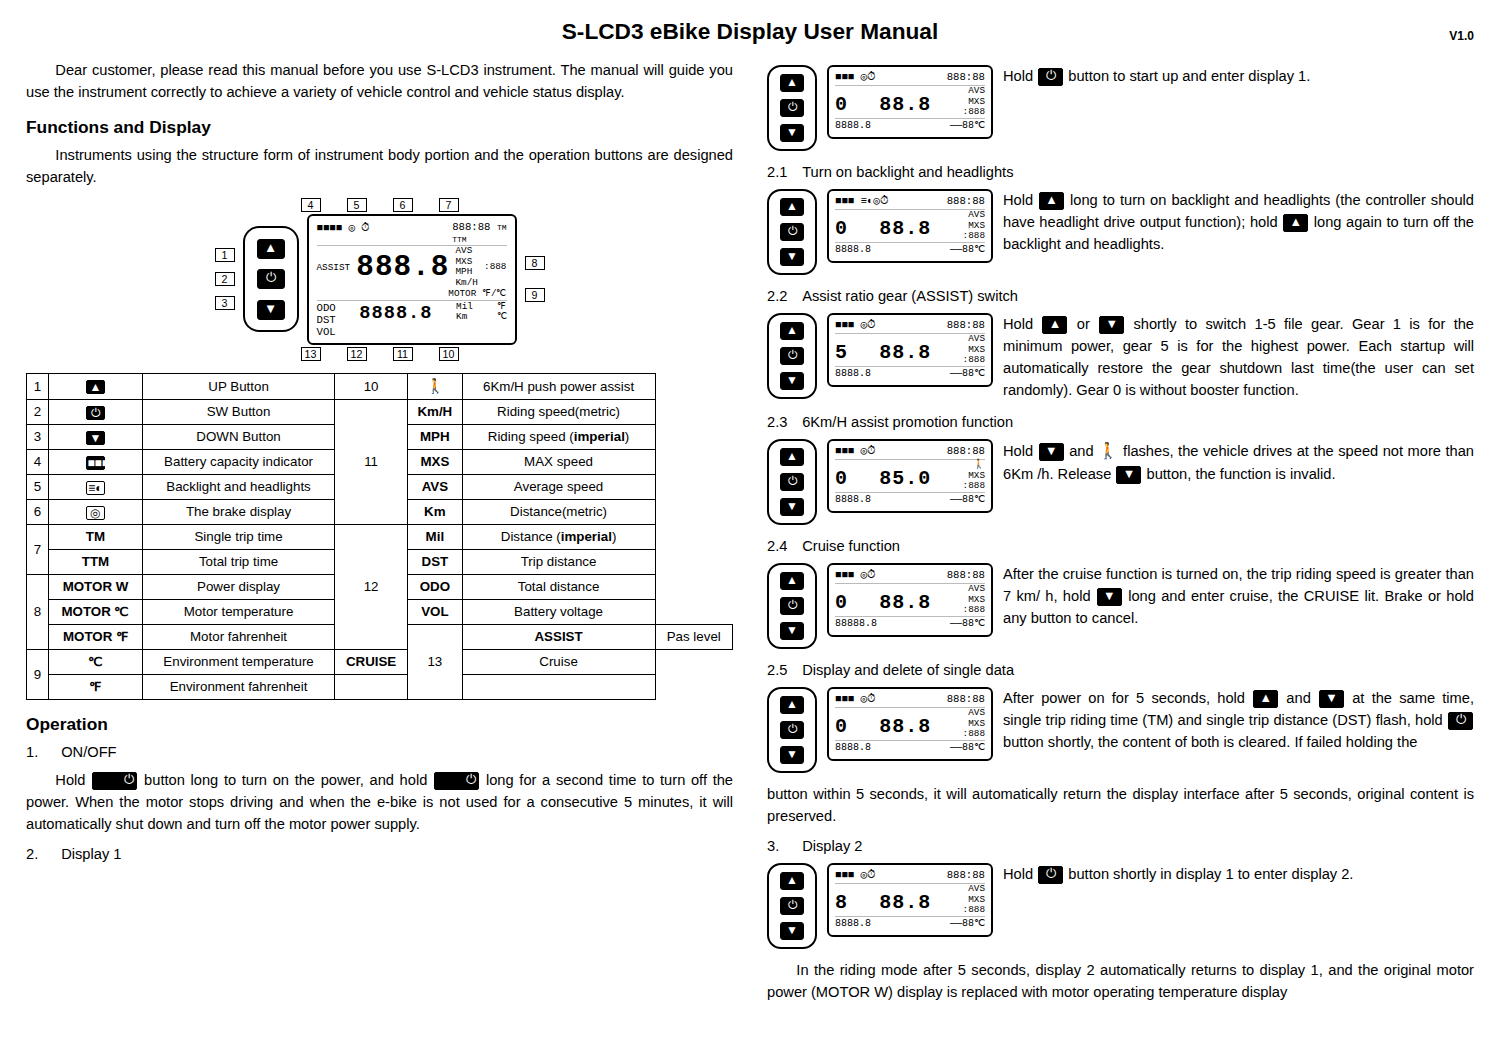S-LCD3 eBike Display User Manual V1.0
Dear customer, please read this manual before you use S-LCD3 instrument. The manual will guide you use the instrument correctly to achieve a variety of vehicle control and vehicle status display.
Functions and Display
Instruments using the structure form of instrument body portion and the operation buttons are designed separately.
4 5 6 7
1 2 3
▲
⏻
▼
■■■■ ◎ ⏱888:88 TM
TTM
ASSIST 888.8 AVS
MXS
MPH
Km/H :888
MOTOR ℉/℃
ODO
DST
VOL 8888.8 Mil
Km ℉
℃
8 9
13 12 11 10
| 1 | ▲ | UP Button | 10 | 🚶 | 6Km/H push power assist |
| 2 | ⏻ | SW Button | 11 | Km/H | Riding speed(metric) |
| 3 | ▼ | DOWN Button | MPH | Riding speed ( imperial ) |
| 4 | ■■■ | Battery capacity indicator | MXS | MAX speed |
| 5 | ≡◐ | Backlight and headlights | AVS | Average speed |
| 6 | ◎ | The brake display | Km | Distance(metric) |
| 7 | TM | Single trip time | 12 | Mil | Distance ( imperial ) |
| TTM | Total trip time | DST | Trip distance |
| 8 | MOTOR W | Power display | ODO | Total distance |
| MOTOR ℃ | Motor temperature | VOL | Battery voltage |
| MOTOR ℉ | Motor fahrenheit | 13 | ASSIST | Pas level |
| 9 | ℃ | Environment temperature | CRUISE | Cruise |
| ℉ | Environment fahrenheit | | |
Operation
1. ON/OFF
Hold ⏻ button long to turn on the power, and hold ⏻ long for a second time to turn off the power. When the motor stops driving and when the e-bike is not used for a consecutive 5 minutes, it will automatically shut down and turn off the motor power supply.
2. Display 1
▲
⏻
▼
■■■ ◎⏱888:88
088.8 AVS
MXS
:888
8888.8——88℃
Hold ⏻ button to start up and enter display 1.
2.1 Turn on backlight and headlights
▲
⏻
▼
■■■ ≡◐◎⏱888:88
088.8 AVS
MXS
:888
8888.8——88℃
Hold ▲ long to turn on backlight and headlights (the controller should have headlight drive output function); hold ▲ long again to turn off the backlight and headlights.
2.2 Assist ratio gear (ASSIST) switch
▲
⏻
▼
■■■ ◎⏱888:88
588.8 AVS
MXS
:888
8888.8——88℃
Hold ▲ or ▼ shortly to switch 1-5 file gear. Gear 1 is for the minimum power, gear 5 is for the highest power. Each startup will automatically restore the gear shutdown last time(the user can set randomly). Gear 0 is without booster function.
2.36Km/H assist promotion function
▲
⏻
▼
■■■ ◎⏱888:88
085.0🚶
MXS
:888
8888.8——88℃
Hold ▼ and 🚶 flashes, the vehicle drives at the speed not more than 6Km /h. Release ▼ button, the function is invalid.
2.4 Cruise function
▲
⏻
▼
■■■ ◎⏱888:88
088.8 AVS
MXS
:888
88888.8——88℃
After the cruise function is turned on, the trip riding speed is greater than 7 km/ h, hold ▼ long and enter cruise, the CRUISE lit. Brake or hold any button to cancel.
2.5 Display and delete of single data
▲
⏻
▼
■■■ ◎⏱888:88
088.8 AVS
MXS
:888
8888.8——88℃
After power on for 5 seconds, hold ▲ and ▼ at the same time, single trip riding time (TM) and single trip distance (DST) flash, hold ⏻ button shortly, the content of both is cleared. If failed holding the
button within 5 seconds, it will automatically return the display interface after 5 seconds, original content is preserved.
3. Display 2
▲
⏻
▼
■■■ ◎⏱888:88
888.8 AVS
MXS
:888
8888.8——88℃
Hold ⏻ button shortly in display 1 to enter display 2.
In the riding mode after 5 seconds, display 2 automatically returns to display 1, and the original motor power (MOTOR W) display is replaced with motor operating temperature display